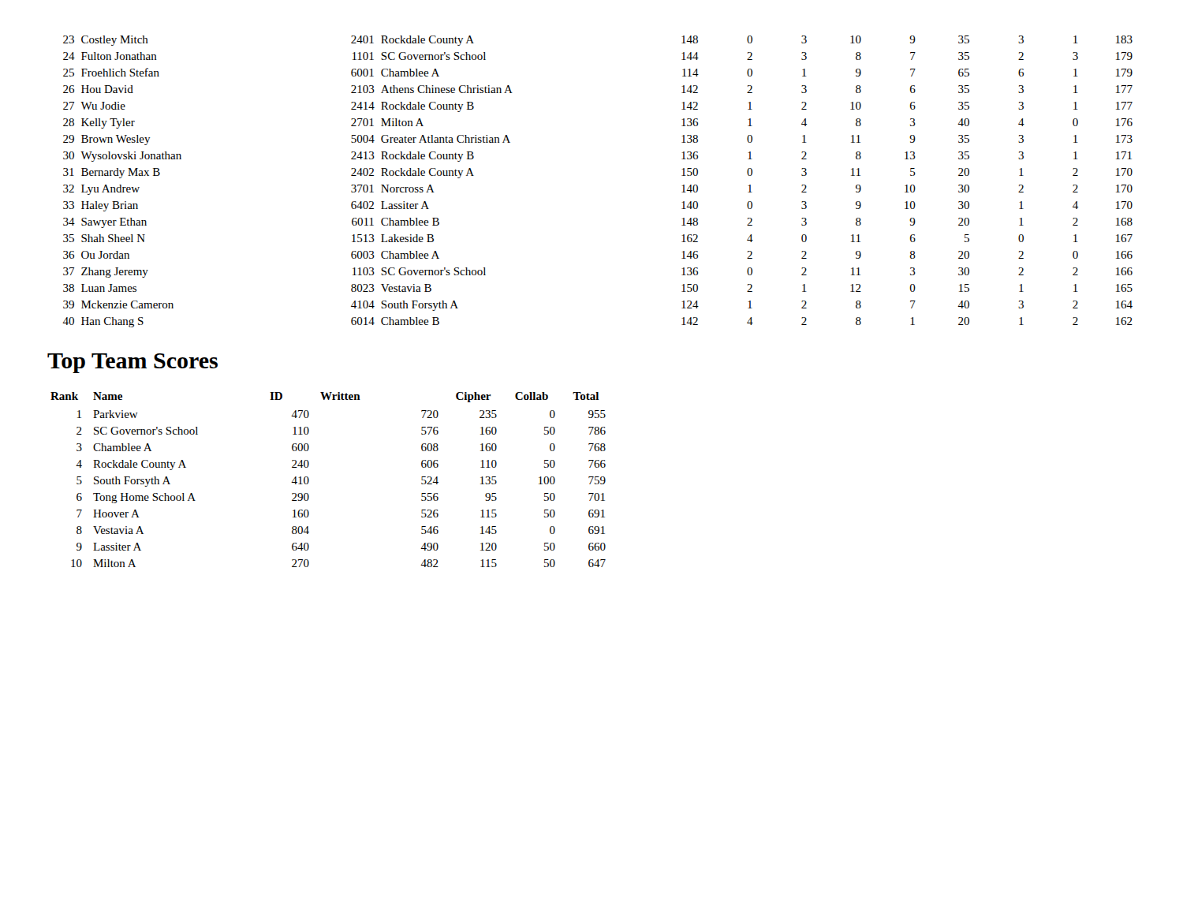| 23 | Costley Mitch | 2401 | Rockdale County A | 148 | 0 | 3 | 10 | 9 | 35 | 3 | 1 | 183 |
| 24 | Fulton Jonathan | 1101 | SC Governor's School | 144 | 2 | 3 | 8 | 7 | 35 | 2 | 3 | 179 |
| 25 | Froehlich Stefan | 6001 | Chamblee A | 114 | 0 | 1 | 9 | 7 | 65 | 6 | 1 | 179 |
| 26 | Hou David | 2103 | Athens Chinese Christian A | 142 | 2 | 3 | 8 | 6 | 35 | 3 | 1 | 177 |
| 27 | Wu Jodie | 2414 | Rockdale County B | 142 | 1 | 2 | 10 | 6 | 35 | 3 | 1 | 177 |
| 28 | Kelly Tyler | 2701 | Milton A | 136 | 1 | 4 | 8 | 3 | 40 | 4 | 0 | 176 |
| 29 | Brown Wesley | 5004 | Greater Atlanta Christian A | 138 | 0 | 1 | 11 | 9 | 35 | 3 | 1 | 173 |
| 30 | Wysolovski Jonathan | 2413 | Rockdale County B | 136 | 1 | 2 | 8 | 13 | 35 | 3 | 1 | 171 |
| 31 | Bernardy Max B | 2402 | Rockdale County A | 150 | 0 | 3 | 11 | 5 | 20 | 1 | 2 | 170 |
| 32 | Lyu Andrew | 3701 | Norcross A | 140 | 1 | 2 | 9 | 10 | 30 | 2 | 2 | 170 |
| 33 | Haley Brian | 6402 | Lassiter A | 140 | 0 | 3 | 9 | 10 | 30 | 1 | 4 | 170 |
| 34 | Sawyer Ethan | 6011 | Chamblee B | 148 | 2 | 3 | 8 | 9 | 20 | 1 | 2 | 168 |
| 35 | Shah Sheel N | 1513 | Lakeside B | 162 | 4 | 0 | 11 | 6 | 5 | 0 | 1 | 167 |
| 36 | Ou Jordan | 6003 | Chamblee A | 146 | 2 | 2 | 9 | 8 | 20 | 2 | 0 | 166 |
| 37 | Zhang Jeremy | 1103 | SC Governor's School | 136 | 0 | 2 | 11 | 3 | 30 | 2 | 2 | 166 |
| 38 | Luan James | 8023 | Vestavia B | 150 | 2 | 1 | 12 | 0 | 15 | 1 | 1 | 165 |
| 39 | Mckenzie Cameron | 4104 | South Forsyth A | 124 | 1 | 2 | 8 | 7 | 40 | 3 | 2 | 164 |
| 40 | Han Chang S | 6014 | Chamblee B | 142 | 4 | 2 | 8 | 1 | 20 | 1 | 2 | 162 |
Top Team Scores
| Rank | Name | ID | Written | Cipher | Collab | Total |
| --- | --- | --- | --- | --- | --- | --- |
| 1 | Parkview | 470 | 720 | 235 | 0 | 955 |
| 2 | SC Governor's School | 110 | 576 | 160 | 50 | 786 |
| 3 | Chamblee A | 600 | 608 | 160 | 0 | 768 |
| 4 | Rockdale County A | 240 | 606 | 110 | 50 | 766 |
| 5 | South Forsyth A | 410 | 524 | 135 | 100 | 759 |
| 6 | Tong Home School A | 290 | 556 | 95 | 50 | 701 |
| 7 | Hoover A | 160 | 526 | 115 | 50 | 691 |
| 8 | Vestavia A | 804 | 546 | 145 | 0 | 691 |
| 9 | Lassiter A | 640 | 490 | 120 | 50 | 660 |
| 10 | Milton A | 270 | 482 | 115 | 50 | 647 |